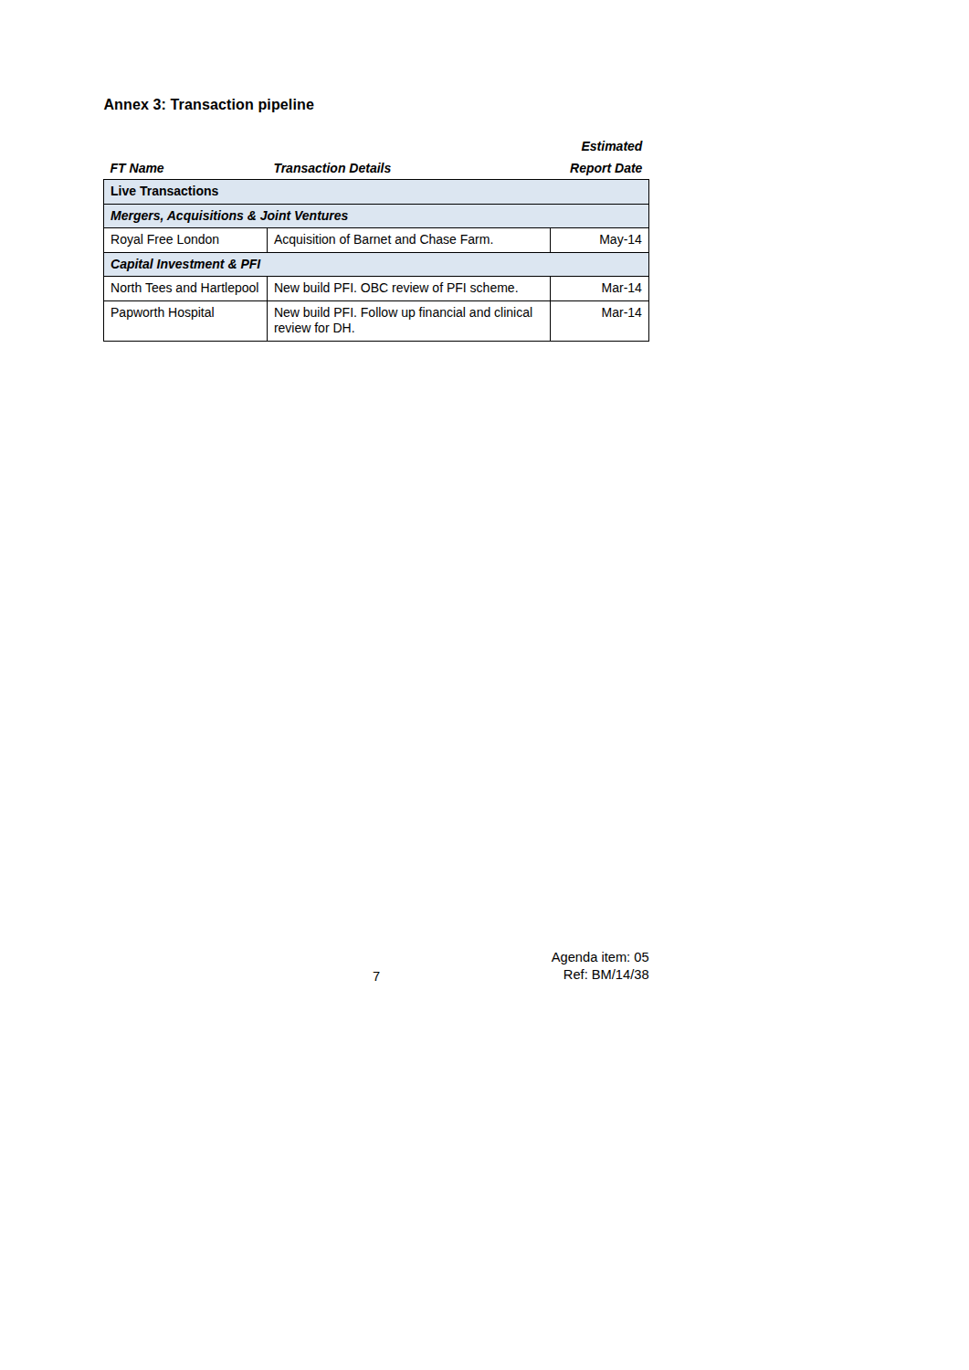Annex 3: Transaction pipeline
| | Estimated |
| --- | --- |
| FT Name | Transaction Details | Report Date |
| Live Transactions |
| Mergers, Acquisitions & Joint Ventures |
| Royal Free London | Acquisition of Barnet and Chase Farm. | May-14 |
| Capital Investment & PFI |
| North Tees and Hartlepool | New build PFI. OBC review of PFI scheme. | Mar-14 |
| Papworth Hospital | New build PFI. Follow up financial and clinical review for DH. | Mar-14 |
7 Agenda item: 05
Ref: BM/14/38